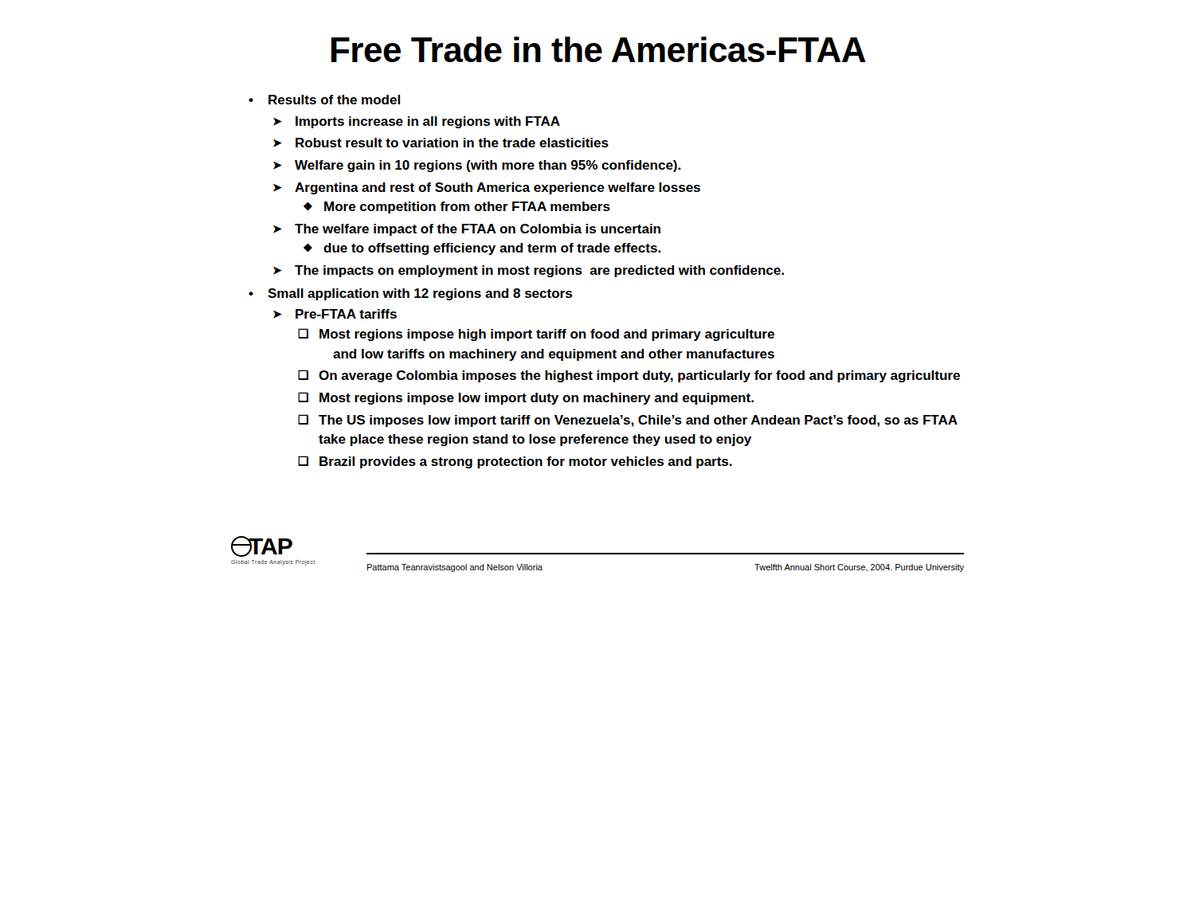Free Trade in the Americas-FTAA
Results of the model
Imports increase in all regions with FTAA
Robust result to variation in the trade elasticities
Welfare gain in 10 regions (with more than 95% confidence).
Argentina and rest of South America experience welfare losses
More competition from other FTAA members
The welfare impact of the FTAA on Colombia is uncertain
due to offsetting efficiency and term of trade effects.
The impacts on employment in most regions are predicted with confidence.
Small application with 12 regions and 8 sectors
Pre-FTAA tariffs
Most regions impose high import tariff on food and primary agriculture
and low tariffs on machinery and equipment and other manufactures
On average Colombia imposes the highest import duty, particularly for food and primary agriculture
Most regions impose low import duty on machinery and equipment.
The US imposes low import tariff on Venezuela’s, Chile’s and other Andean Pact’s food, so as FTAA take place these region stand to lose preference they used to enjoy
Brazil provides a strong protection for motor vehicles and parts.
TAP
Global Trade Analysis Project
Pattama Teanravistsagool and Nelson Villoria Twelfth Annual Short Course, 2004. Purdue University